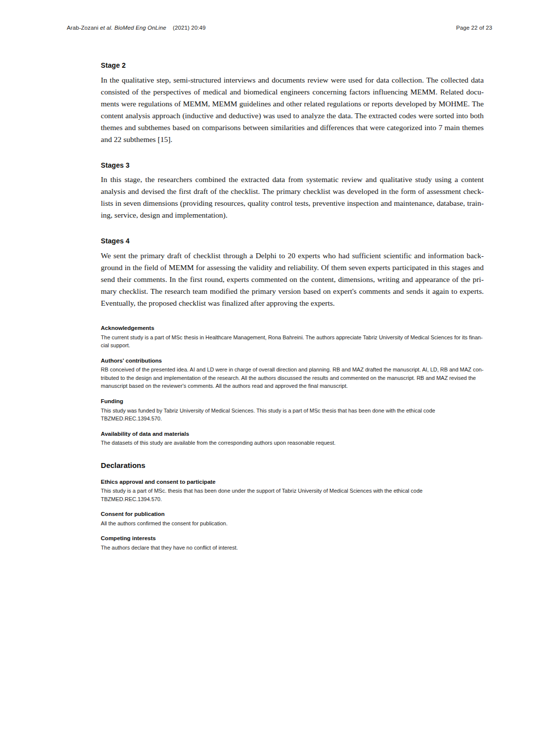Arab-Zozani et al. BioMed Eng OnLine (2021) 20:49
Page 22 of 23
Stage 2
In the qualitative step, semi-structured interviews and documents review were used for data collection. The collected data consisted of the perspectives of medical and biomedical engineers concerning factors influencing MEMM. Related documents were regulations of MEMM, MEMM guidelines and other related regulations or reports developed by MOHME. The content analysis approach (inductive and deductive) was used to analyze the data. The extracted codes were sorted into both themes and subthemes based on comparisons between similarities and differences that were categorized into 7 main themes and 22 subthemes [15].
Stages 3
In this stage, the researchers combined the extracted data from systematic review and qualitative study using a content analysis and devised the first draft of the checklist. The primary checklist was developed in the form of assessment checklists in seven dimensions (providing resources, quality control tests, preventive inspection and maintenance, database, training, service, design and implementation).
Stages 4
We sent the primary draft of checklist through a Delphi to 20 experts who had sufficient scientific and information background in the field of MEMM for assessing the validity and reliability. Of them seven experts participated in this stages and send their comments. In the first round, experts commented on the content, dimensions, writing and appearance of the primary checklist. The research team modified the primary version based on expert's comments and sends it again to experts. Eventually, the proposed checklist was finalized after approving the experts.
Acknowledgements
The current study is a part of MSc thesis in Healthcare Management, Rona Bahreini. The authors appreciate Tabriz University of Medical Sciences for its financial support.
Authors' contributions
RB conceived of the presented idea. AI and LD were in charge of overall direction and planning. RB and MAZ drafted the manuscript. AI, LD, RB and MAZ contributed to the design and implementation of the research. All the authors discussed the results and commented on the manuscript. RB and MAZ revised the manuscript based on the reviewer's comments. All the authors read and approved the final manuscript.
Funding
This study was funded by Tabriz University of Medical Sciences. This study is a part of MSc thesis that has been done with the ethical code TBZMED.REC.1394.570.
Availability of data and materials
The datasets of this study are available from the corresponding authors upon reasonable request.
Declarations
Ethics approval and consent to participate
This study is a part of MSc. thesis that has been done under the support of Tabriz University of Medical Sciences with the ethical code TBZMED.REC.1394.570.
Consent for publication
All the authors confirmed the consent for publication.
Competing interests
The authors declare that they have no conflict of interest.